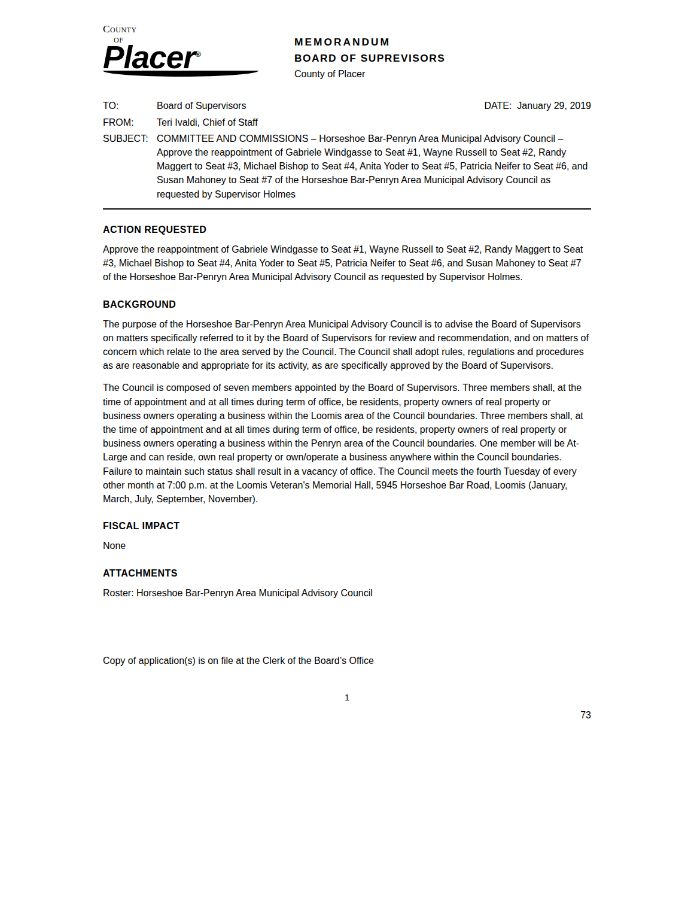County of Placer®
MEMORANDUM
BOARD OF SUPREVISORS
County of Placer
| TO: | Board of Supervisors | DATE: January 29, 2019 |
| FROM: | Teri Ivaldi, Chief of Staff |
| SUBJECT: | COMMITTEE AND COMMISSIONS – Horseshoe Bar-Penryn Area Municipal Advisory Council – Approve the reappointment of Gabriele Windgasse to Seat #1, Wayne Russell to Seat #2, Randy Maggert to Seat #3, Michael Bishop to Seat #4, Anita Yoder to Seat #5, Patricia Neifer to Seat #6, and Susan Mahoney to Seat #7 of the Horseshoe Bar-Penryn Area Municipal Advisory Council as requested by Supervisor Holmes |
ACTION REQUESTED
Approve the reappointment of Gabriele Windgasse to Seat #1, Wayne Russell to Seat #2, Randy Maggert to Seat #3, Michael Bishop to Seat #4, Anita Yoder to Seat #5, Patricia Neifer to Seat #6, and Susan Mahoney to Seat #7 of the Horseshoe Bar-Penryn Area Municipal Advisory Council as requested by Supervisor Holmes.
BACKGROUND
The purpose of the Horseshoe Bar-Penryn Area Municipal Advisory Council is to advise the Board of Supervisors on matters specifically referred to it by the Board of Supervisors for review and recommendation, and on matters of concern which relate to the area served by the Council. The Council shall adopt rules, regulations and procedures as are reasonable and appropriate for its activity, as are specifically approved by the Board of Supervisors.
The Council is composed of seven members appointed by the Board of Supervisors. Three members shall, at the time of appointment and at all times during term of office, be residents, property owners of real property or business owners operating a business within the Loomis area of the Council boundaries. Three members shall, at the time of appointment and at all times during term of office, be residents, property owners of real property or business owners operating a business within the Penryn area of the Council boundaries. One member will be At-Large and can reside, own real property or own/operate a business anywhere within the Council boundaries. Failure to maintain such status shall result in a vacancy of office. The Council meets the fourth Tuesday of every other month at 7:00 p.m. at the Loomis Veteran's Memorial Hall, 5945 Horseshoe Bar Road, Loomis (January, March, July, September, November).
FISCAL IMPACT
None
ATTACHMENTS
Roster: Horseshoe Bar-Penryn Area Municipal Advisory Council
Copy of application(s) is on file at the Clerk of the Board’s Office
73
1